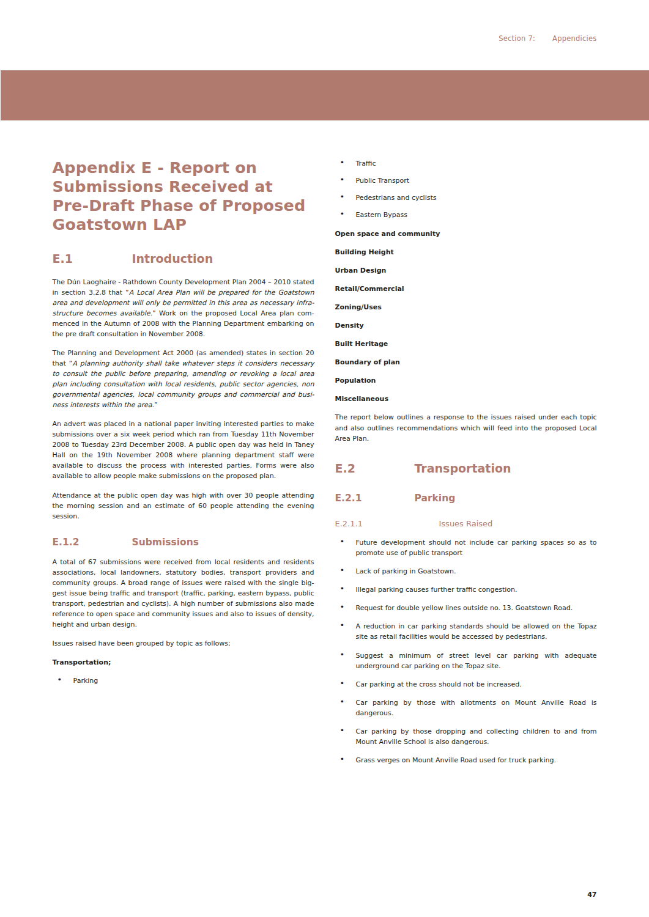Section 7: Appendicies
Appendix E - Report on Submissions Received at Pre-Draft Phase of Proposed Goatstown LAP
E.1 Introduction
The Dún Laoghaire - Rathdown County Development Plan 2004 – 2010 stated in section 3.2.8 that “A Local Area Plan will be prepared for the Goatstown area and development will only be permitted in this area as necessary infrastructure becomes available.” Work on the proposed Local Area plan commenced in the Autumn of 2008 with the Planning Department embarking on the pre draft consultation in November 2008.
The Planning and Development Act 2000 (as amended) states in section 20 that “A planning authority shall take whatever steps it considers necessary to consult the public before preparing, amending or revoking a local area plan including consultation with local residents, public sector agencies, non governmental agencies, local community groups and commercial and business interests within the area.”
An advert was placed in a national paper inviting interested parties to make submissions over a six week period which ran from Tuesday 11th November 2008 to Tuesday 23rd December 2008. A public open day was held in Taney Hall on the 19th November 2008 where planning department staff were available to discuss the process with interested parties. Forms were also available to allow people make submissions on the proposed plan.
Attendance at the public open day was high with over 30 people attending the morning session and an estimate of 60 people attending the evening session.
E.1.2 Submissions
A total of 67 submissions were received from local residents and residents associations, local landowners, statutory bodies, transport providers and community groups. A broad range of issues were raised with the single biggest issue being traffic and transport (traffic, parking, eastern bypass, public transport, pedestrian and cyclists). A high number of submissions also made reference to open space and community issues and also to issues of density, height and urban design.
Issues raised have been grouped by topic as follows;
Transportation;
Parking
Traffic
Public Transport
Pedestrians and cyclists
Eastern Bypass
Open space and community
Building Height
Urban Design
Retail/Commercial
Zoning/Uses
Density
Built Heritage
Boundary of plan
Population
Miscellaneous
The report below outlines a response to the issues raised under each topic and also outlines recommendations which will feed into the proposed Local Area Plan.
E.2 Transportation
E.2.1 Parking
E.2.1.1 Issues Raised
Future development should not include car parking spaces so as to promote use of public transport
Lack of parking in Goatstown.
Illegal parking causes further traffic congestion.
Request for double yellow lines outside no. 13. Goatstown Road.
A reduction in car parking standards should be allowed on the Topaz site as retail facilities would be accessed by pedestrians.
Suggest a minimum of street level car parking with adequate underground car parking on the Topaz site.
Car parking at the cross should not be increased.
Car parking by those with allotments on Mount Anville Road is dangerous.
Car parking by those dropping and collecting children to and from Mount Anville School is also dangerous.
Grass verges on Mount Anville Road used for truck parking.
47